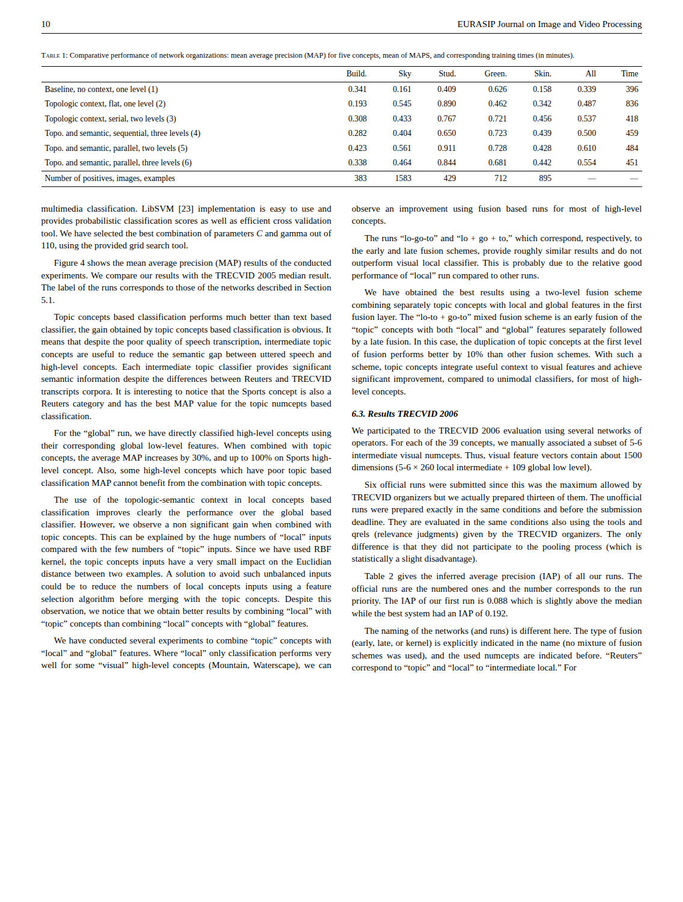10 EURASIP Journal on Image and Video Processing
Table 1: Comparative performance of network organizations: mean average precision (MAP) for five concepts, mean of MAPS, and corresponding training times (in minutes).
| | Build. | Sky | Stud. | Green. | Skin. | All | Time |
| --- | --- | --- | --- | --- | --- | --- | --- |
| Baseline, no context, one level (1) | 0.341 | 0.161 | 0.409 | 0.626 | 0.158 | 0.339 | 396 |
| Topologic context, flat, one level (2) | 0.193 | 0.545 | 0.890 | 0.462 | 0.342 | 0.487 | 836 |
| Topologic context, serial, two levels (3) | 0.308 | 0.433 | 0.767 | 0.721 | 0.456 | 0.537 | 418 |
| Topo. and semantic, sequential, three levels (4) | 0.282 | 0.404 | 0.650 | 0.723 | 0.439 | 0.500 | 459 |
| Topo. and semantic, parallel, two levels (5) | 0.423 | 0.561 | 0.911 | 0.728 | 0.428 | 0.610 | 484 |
| Topo. and semantic, parallel, three levels (6) | 0.338 | 0.464 | 0.844 | 0.681 | 0.442 | 0.554 | 451 |
| Number of positives, images, examples | 383 | 1583 | 429 | 712 | 895 | — | — |
multimedia classification. LibSVM [23] implementation is easy to use and provides probabilistic classification scores as well as efficient cross validation tool. We have selected the best combination of parameters C and gamma out of 110, using the provided grid search tool.
Figure 4 shows the mean average precision (MAP) results of the conducted experiments. We compare our results with the TRECVID 2005 median result. The label of the runs corresponds to those of the networks described in Section 5.1.
Topic concepts based classification performs much better than text based classifier, the gain obtained by topic concepts based classification is obvious. It means that despite the poor quality of speech transcription, intermediate topic concepts are useful to reduce the semantic gap between uttered speech and high-level concepts. Each intermediate topic classifier provides significant semantic information despite the differences between Reuters and TRECVID transcripts corpora. It is interesting to notice that the Sports concept is also a Reuters category and has the best MAP value for the topic numcepts based classification.
For the “global” run, we have directly classified high-level concepts using their corresponding global low-level features. When combined with topic concepts, the average MAP increases by 30%, and up to 100% on Sports high-level concept. Also, some high-level concepts which have poor topic based classification MAP cannot benefit from the combination with topic concepts.
The use of the topologic-semantic context in local concepts based classification improves clearly the performance over the global based classifier. However, we observe a non significant gain when combined with topic concepts. This can be explained by the huge numbers of “local” inputs compared with the few numbers of “topic” inputs. Since we have used RBF kernel, the topic concepts inputs have a very small impact on the Euclidian distance between two examples. A solution to avoid such unbalanced inputs could be to reduce the numbers of local concepts inputs using a feature selection algorithm before merging with the topic concepts. Despite this observation, we notice that we obtain better results by combining “local” with “topic” concepts than combining “local” concepts with “global” features.
We have conducted several experiments to combine “topic” concepts with “local” and “global” features. Where “local” only classification performs very well for some “visual” high-level concepts (Mountain, Waterscape), we can observe an improvement using fusion based runs for most of high-level concepts.
The runs “lo-go-to” and “lo + go + to,” which correspond, respectively, to the early and late fusion schemes, provide roughly similar results and do not outperform visual local classifier. This is probably due to the relative good performance of “local” run compared to other runs.
We have obtained the best results using a two-level fusion scheme combining separately topic concepts with local and global features in the first fusion layer. The “lo-to + go-to” mixed fusion scheme is an early fusion of the “topic” concepts with both “local” and “global” features separately followed by a late fusion. In this case, the duplication of topic concepts at the first level of fusion performs better by 10% than other fusion schemes. With such a scheme, topic concepts integrate useful context to visual features and achieve significant improvement, compared to unimodal classifiers, for most of high-level concepts.
6.3. Results TRECVID 2006
We participated to the TRECVID 2006 evaluation using several networks of operators. For each of the 39 concepts, we manually associated a subset of 5-6 intermediate visual numcepts. Thus, visual feature vectors contain about 1500 dimensions (5-6 × 260 local intermediate + 109 global low level).
Six official runs were submitted since this was the maximum allowed by TRECVID organizers but we actually prepared thirteen of them. The unofficial runs were prepared exactly in the same conditions and before the submission deadline. They are evaluated in the same conditions also using the tools and qrels (relevance judgments) given by the TRECVID organizers. The only difference is that they did not participate to the pooling process (which is statistically a slight disadvantage).
Table 2 gives the inferred average precision (IAP) of all our runs. The official runs are the numbered ones and the number corresponds to the run priority. The IAP of our first run is 0.088 which is slightly above the median while the best system had an IAP of 0.192.
The naming of the networks (and runs) is different here. The type of fusion (early, late, or kernel) is explicitly indicated in the name (no mixture of fusion schemes was used), and the used numcepts are indicated before. “Reuters” correspond to “topic” and “local” to “intermediate local.” For